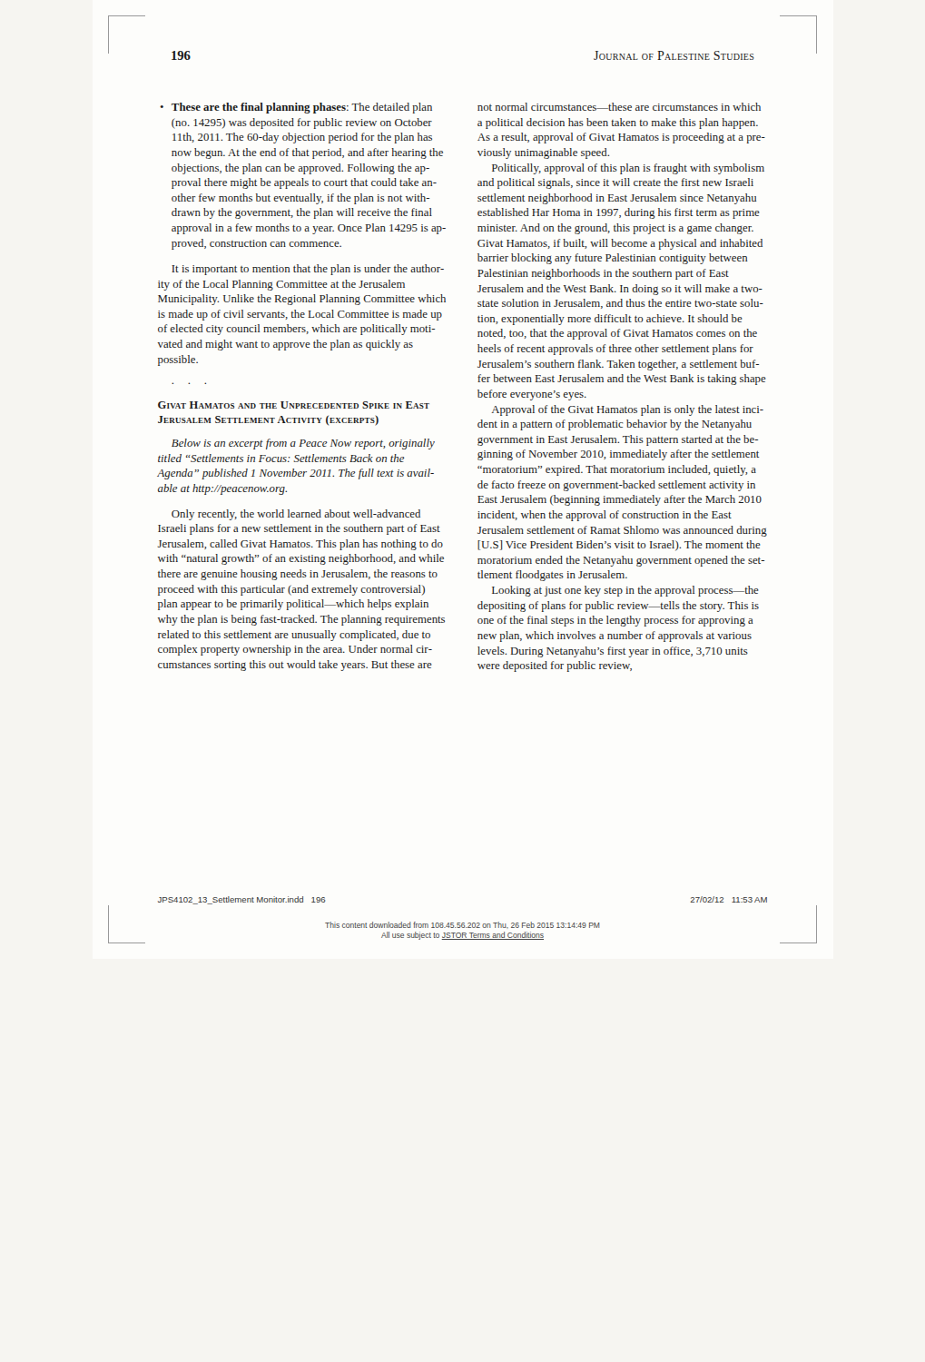196 Journal of Palestine Studies
These are the final planning phases: The detailed plan (no. 14295) was deposited for public review on October 11th, 2011. The 60-day objection period for the plan has now begun. At the end of that period, and after hearing the objections, the plan can be approved. Following the approval there might be appeals to court that could take another few months but eventually, if the plan is not withdrawn by the government, the plan will receive the final approval in a few months to a year. Once Plan 14295 is approved, construction can commence.
It is important to mention that the plan is under the authority of the Local Planning Committee at the Jerusalem Municipality. Unlike the Regional Planning Committee which is made up of civil servants, the Local Committee is made up of elected city council members, which are politically motivated and might want to approve the plan as quickly as possible.
. . .
Givat Hamatos and the Unprecedented Spike in East Jerusalem Settlement Activity (excerpts)
Below is an excerpt from a Peace Now report, originally titled “Settlements in Focus: Settlements Back on the Agenda” published 1 November 2011. The full text is available at http://peacenow.org.
Only recently, the world learned about well-advanced Israeli plans for a new settlement in the southern part of East Jerusalem, called Givat Hamatos. This plan has nothing to do with “natural growth” of an existing neighborhood, and while there are genuine housing needs in Jerusalem, the reasons to proceed with this particular (and extremely controversial) plan appear to be primarily political—which helps explain why the plan is being fast-tracked. The planning requirements related to this settlement are unusually complicated, due to complex property ownership in the area. Under normal circumstances sorting this out would take years. But these are not normal circumstances—these are circumstances in which a political decision has been taken to make this plan happen. As a result, approval of Givat Hamatos is proceeding at a previously unimaginable speed.
Politically, approval of this plan is fraught with symbolism and political signals, since it will create the first new Israeli settlement neighborhood in East Jerusalem since Netanyahu established Har Homa in 1997, during his first term as prime minister. And on the ground, this project is a game changer. Givat Hamatos, if built, will become a physical and inhabited barrier blocking any future Palestinian contiguity between Palestinian neighborhoods in the southern part of East Jerusalem and the West Bank. In doing so it will make a two-state solution in Jerusalem, and thus the entire two-state solution, exponentially more difficult to achieve. It should be noted, too, that the approval of Givat Hamatos comes on the heels of recent approvals of three other settlement plans for Jerusalem’s southern flank. Taken together, a settlement buffer between East Jerusalem and the West Bank is taking shape before everyone’s eyes.
Approval of the Givat Hamatos plan is only the latest incident in a pattern of problematic behavior by the Netanyahu government in East Jerusalem. This pattern started at the beginning of November 2010, immediately after the settlement “moratorium” expired. That moratorium included, quietly, a de facto freeze on government-backed settlement activity in East Jerusalem (beginning immediately after the March 2010 incident, when the approval of construction in the East Jerusalem settlement of Ramat Shlomo was announced during [U.S] Vice President Biden’s visit to Israel). The moment the moratorium ended the Netanyahu government opened the settlement floodgates in Jerusalem.
Looking at just one key step in the approval process—the depositing of plans for public review—tells the story. This is one of the final steps in the lengthy process for approving a new plan, which involves a number of approvals at various levels. During Netanyahu’s first year in office, 3,710 units were deposited for public review,
JPS4102_13_Settlement Monitor.indd 196 27/02/12 11:53 AM
This content downloaded from 108.45.56.202 on Thu, 26 Feb 2015 13:14:49 PM
All use subject to JSTOR Terms and Conditions